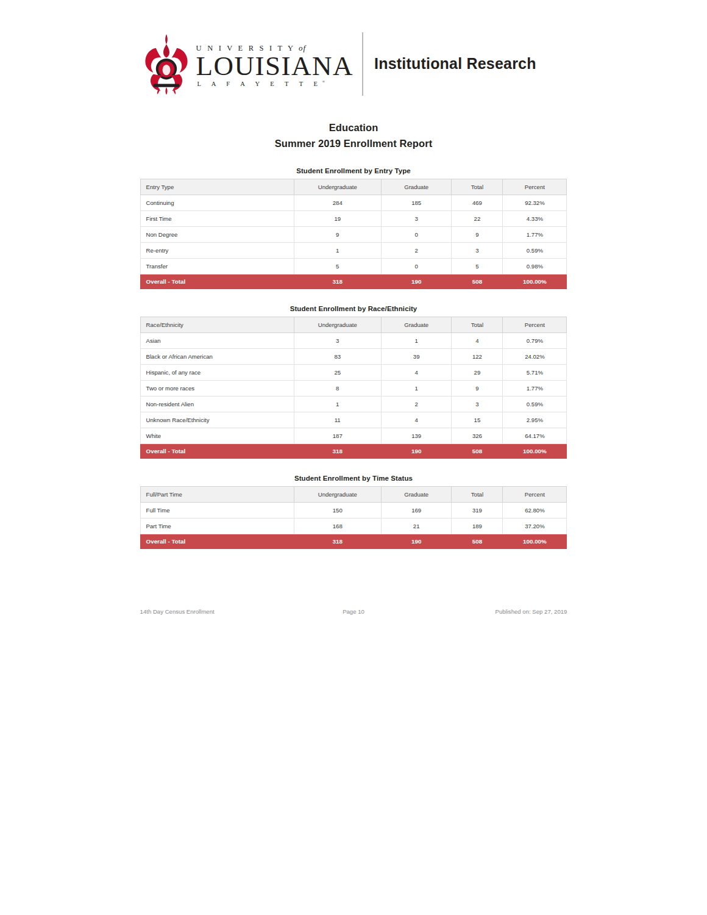U N I V E R S I T Y of
LOUISIANA
L A F A Y E T T E®
Institutional Research
Education
Summer 2019 Enrollment Report
Student Enrollment by Entry Type
| Entry Type | Undergraduate | Graduate | Total | Percent |
| --- | --- | --- | --- | --- |
| Continuing | 284 | 185 | 469 | 92.32% |
| First Time | 19 | 3 | 22 | 4.33% |
| Non Degree | 9 | 0 | 9 | 1.77% |
| Re-entry | 1 | 2 | 3 | 0.59% |
| Transfer | 5 | 0 | 5 | 0.98% |
| Overall - Total | 318 | 190 | 508 | 100.00% |
Student Enrollment by Race/Ethnicity
| Race/Ethnicity | Undergraduate | Graduate | Total | Percent |
| --- | --- | --- | --- | --- |
| Asian | 3 | 1 | 4 | 0.79% |
| Black or African American | 83 | 39 | 122 | 24.02% |
| Hispanic, of any race | 25 | 4 | 29 | 5.71% |
| Two or more races | 8 | 1 | 9 | 1.77% |
| Non-resident Alien | 1 | 2 | 3 | 0.59% |
| Unknown Race/Ethnicity | 11 | 4 | 15 | 2.95% |
| White | 187 | 139 | 326 | 64.17% |
| Overall - Total | 318 | 190 | 508 | 100.00% |
Student Enrollment by Time Status
| Full/Part Time | Undergraduate | Graduate | Total | Percent |
| --- | --- | --- | --- | --- |
| Full Time | 150 | 169 | 319 | 62.80% |
| Part Time | 168 | 21 | 189 | 37.20% |
| Overall - Total | 318 | 190 | 508 | 100.00% |
14th Day Census Enrollment
Page 10
Published on: Sep 27, 2019